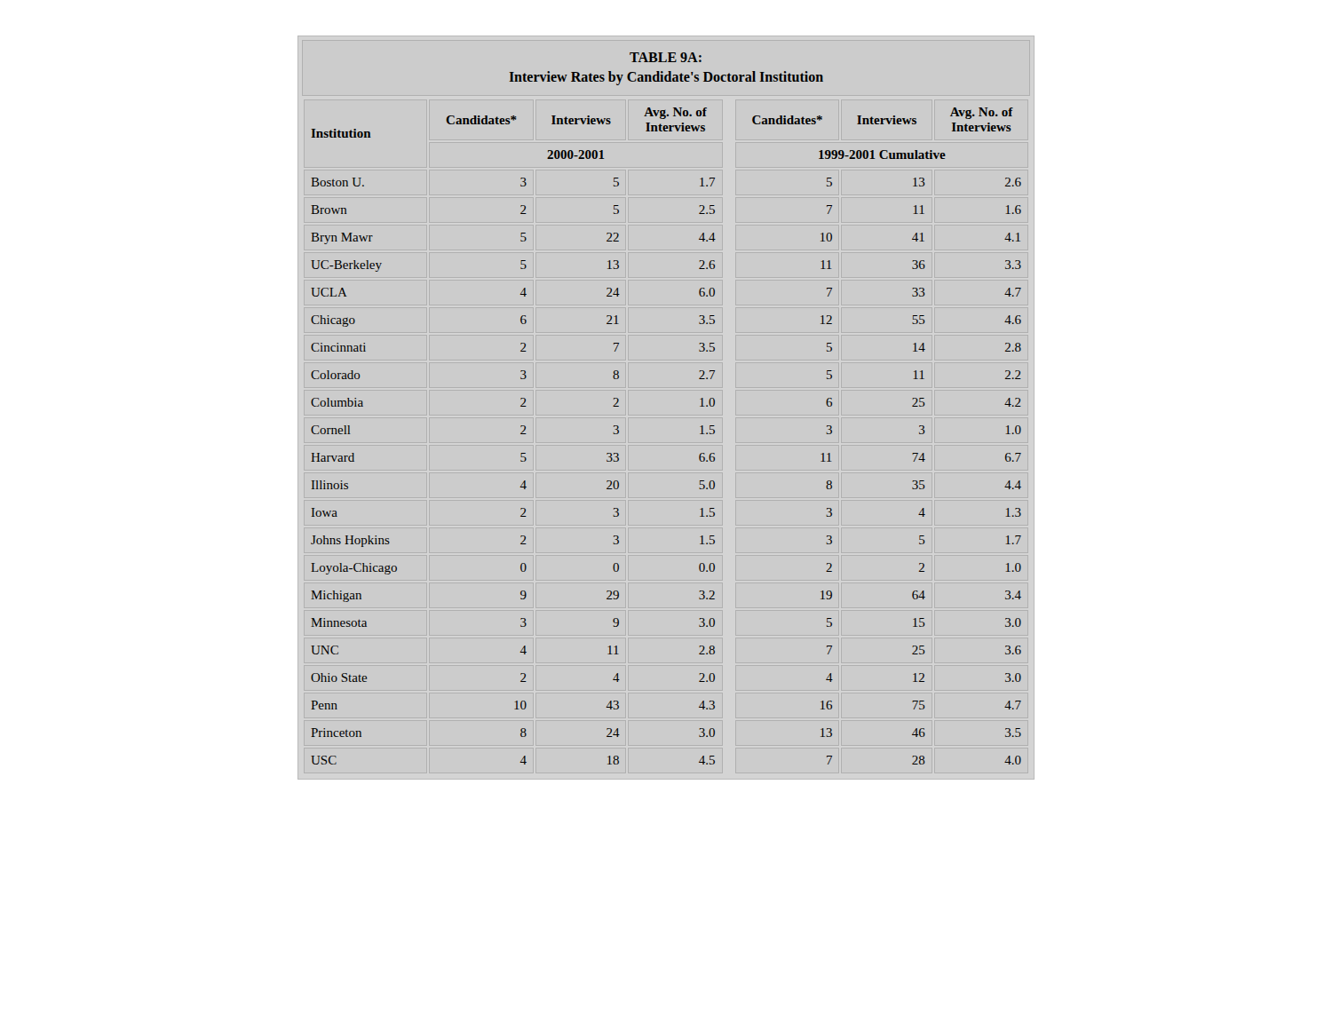TABLE 9A: Interview Rates by Candidate's Doctoral Institution
| Institution | Candidates* | Interviews | Avg. No. of Interviews | | Candidates* | Interviews | Avg. No. of Interviews |
| --- | --- | --- | --- | --- | --- | --- | --- |
| 2000-2001 | 1999-2001 Cumulative |
| Boston U. | 3 | 5 | 1.7 | | 5 | 13 | 2.6 |
| Brown | 2 | 5 | 2.5 | | 7 | 11 | 1.6 |
| Bryn Mawr | 5 | 22 | 4.4 | | 10 | 41 | 4.1 |
| UC-Berkeley | 5 | 13 | 2.6 | | 11 | 36 | 3.3 |
| UCLA | 4 | 24 | 6.0 | | 7 | 33 | 4.7 |
| Chicago | 6 | 21 | 3.5 | | 12 | 55 | 4.6 |
| Cincinnati | 2 | 7 | 3.5 | | 5 | 14 | 2.8 |
| Colorado | 3 | 8 | 2.7 | | 5 | 11 | 2.2 |
| Columbia | 2 | 2 | 1.0 | | 6 | 25 | 4.2 |
| Cornell | 2 | 3 | 1.5 | | 3 | 3 | 1.0 |
| Harvard | 5 | 33 | 6.6 | | 11 | 74 | 6.7 |
| Illinois | 4 | 20 | 5.0 | | 8 | 35 | 4.4 |
| Iowa | 2 | 3 | 1.5 | | 3 | 4 | 1.3 |
| Johns Hopkins | 2 | 3 | 1.5 | | 3 | 5 | 1.7 |
| Loyola-Chicago | 0 | 0 | 0.0 | | 2 | 2 | 1.0 |
| Michigan | 9 | 29 | 3.2 | | 19 | 64 | 3.4 |
| Minnesota | 3 | 9 | 3.0 | | 5 | 15 | 3.0 |
| UNC | 4 | 11 | 2.8 | | 7 | 25 | 3.6 |
| Ohio State | 2 | 4 | 2.0 | | 4 | 12 | 3.0 |
| Penn | 10 | 43 | 4.3 | | 16 | 75 | 4.7 |
| Princeton | 8 | 24 | 3.0 | | 13 | 46 | 3.5 |
| USC | 4 | 18 | 4.5 | | 7 | 28 | 4.0 |